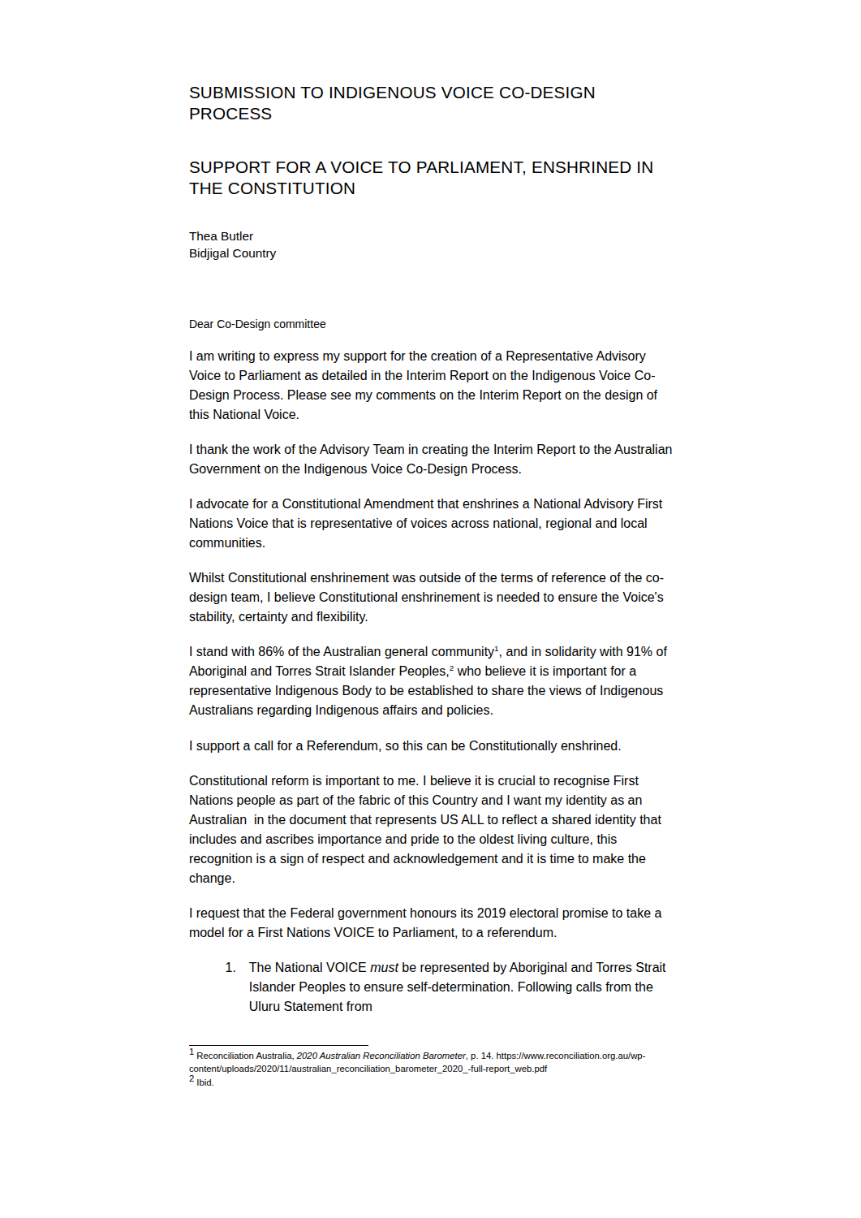SUBMISSION TO INDIGENOUS VOICE CO-DESIGN PROCESS
SUPPORT FOR A VOICE TO PARLIAMENT, ENSHRINED IN THE CONSTITUTION
Thea Butler
Bidjigal Country
Dear Co-Design committee
I am writing to express my support for the creation of a Representative Advisory Voice to Parliament as detailed in the Interim Report on the Indigenous Voice Co-Design Process. Please see my comments on the Interim Report on the design of this National Voice.
I thank the work of the Advisory Team in creating the Interim Report to the Australian Government on the Indigenous Voice Co-Design Process.
I advocate for a Constitutional Amendment that enshrines a National Advisory First Nations Voice that is representative of voices across national, regional and local communities.
Whilst Constitutional enshrinement was outside of the terms of reference of the co-design team, I believe Constitutional enshrinement is needed to ensure the Voice's stability, certainty and flexibility.
I stand with 86% of the Australian general community1, and in solidarity with 91% of Aboriginal and Torres Strait Islander Peoples,2 who believe it is important for a representative Indigenous Body to be established to share the views of Indigenous Australians regarding Indigenous affairs and policies.
I support a call for a Referendum, so this can be Constitutionally enshrined.
Constitutional reform is important to me. I believe it is crucial to recognise First Nations people as part of the fabric of this Country and I want my identity as an Australian in the document that represents US ALL to reflect a shared identity that includes and ascribes importance and pride to the oldest living culture, this recognition is a sign of respect and acknowledgement and it is time to make the change.
I request that the Federal government honours its 2019 electoral promise to take a model for a First Nations VOICE to Parliament, to a referendum.
The National VOICE must be represented by Aboriginal and Torres Strait Islander Peoples to ensure self-determination. Following calls from the Uluru Statement from
1 Reconciliation Australia, 2020 Australian Reconciliation Barometer, p. 14. https://www.reconciliation.org.au/wp-content/uploads/2020/11/australian_reconciliation_barometer_2020_-full-report_web.pdf
2 Ibid.